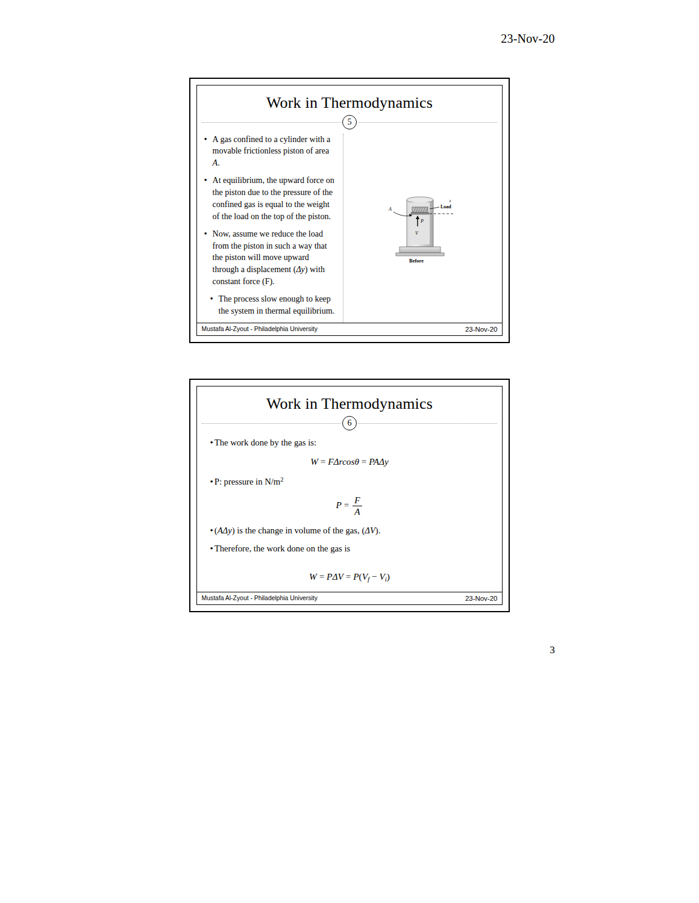23-Nov-20
Work in Thermodynamics
5
A gas confined to a cylinder with a movable frictionless piston of area A.
At equilibrium, the upward force on the piston due to the pressure of the confined gas is equal to the weight of the load on the top of the piston.
Now, assume we reduce the load from the piston in such a way that the piston will move upward through a displacement (Δy) with constant force (F).
The process slow enough to keep the system in thermal equilibrium.
P V A Load Before
Mustafa Al-Zyout - Philadelphia University 23-Nov-20
Work in Thermodynamics
6
The work done by the gas is:
W = FΔrcosθ = PAΔy
P: pressure in N/m2
P = FA
(AΔy) is the change in volume of the gas, (ΔV).
Therefore, the work done on the gas is
W = PΔV = P(Vf − Vi)
Mustafa Al-Zyout - Philadelphia University 23-Nov-20
3